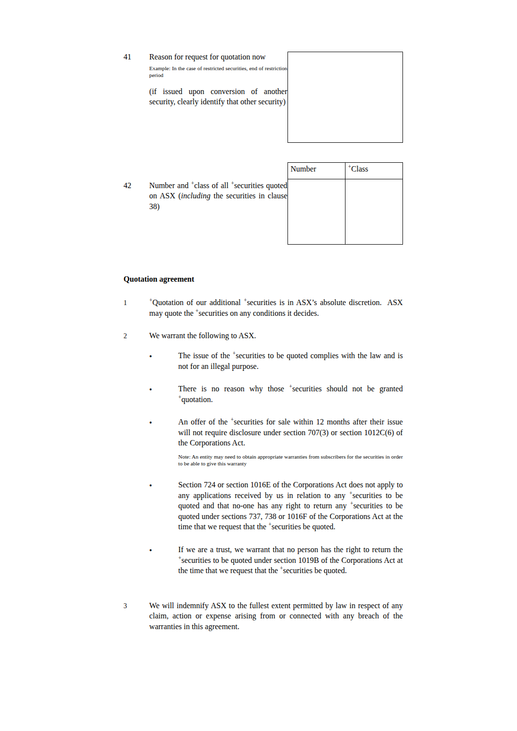| 41 | Reason for request for quotation now Example: In the case of restricted securities, end of restriction period (if issued upon conversion of another security, clearly identify that other security) | |
| 42 | Number and + class of all + securities quoted on ASX ( including the securities in clause 38) | / Number / + Class / |
Quotation agreement
1
+Quotation of our additional +securities is in ASX’s absolute discretion. ASX may quote the +securities on any conditions it decides.
2
We warrant the following to ASX.
• The issue of the +securities to be quoted complies with the law and is not for an illegal purpose.
• There is no reason why those +securities should not be granted +quotation.
• An offer of the +securities for sale within 12 months after their issue will not require disclosure under section 707(3) or section 1012C(6) of the Corporations Act.
Note: An entity may need to obtain appropriate warranties from subscribers for the securities in order to be able to give this warranty
• Section 724 or section 1016E of the Corporations Act does not apply to any applications received by us in relation to any +securities to be quoted and that no-one has any right to return any +securities to be quoted under sections 737, 738 or 1016F of the Corporations Act at the time that we request that the +securities be quoted.
• If we are a trust, we warrant that no person has the right to return the +securities to be quoted under section 1019B of the Corporations Act at the time that we request that the +securities be quoted.
3
We will indemnify ASX to the fullest extent permitted by law in respect of any claim, action or expense arising from or connected with any breach of the warranties in this agreement.